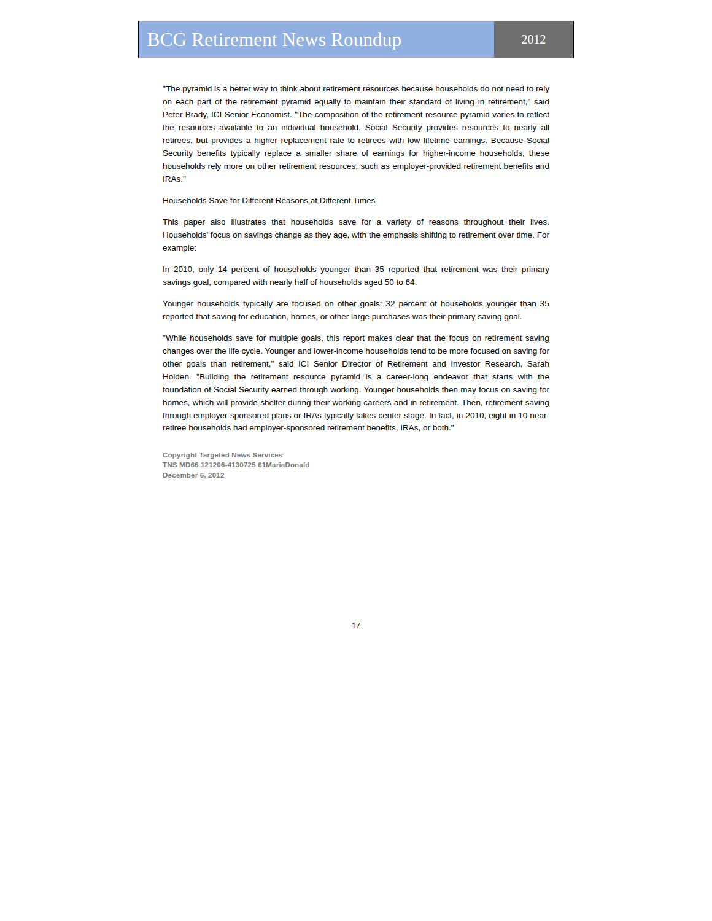BCG Retirement News Roundup
2012
"The pyramid is a better way to think about retirement resources because households do not need to rely on each part of the retirement pyramid equally to maintain their standard of living in retirement," said Peter Brady, ICI Senior Economist. "The composition of the retirement resource pyramid varies to reflect the resources available to an individual household. Social Security provides resources to nearly all retirees, but provides a higher replacement rate to retirees with low lifetime earnings. Because Social Security benefits typically replace a smaller share of earnings for higher-income households, these households rely more on other retirement resources, such as employer-provided retirement benefits and IRAs."
Households Save for Different Reasons at Different Times
This paper also illustrates that households save for a variety of reasons throughout their lives. Households' focus on savings change as they age, with the emphasis shifting to retirement over time. For example:
In 2010, only 14 percent of households younger than 35 reported that retirement was their primary savings goal, compared with nearly half of households aged 50 to 64.
Younger households typically are focused on other goals: 32 percent of households younger than 35 reported that saving for education, homes, or other large purchases was their primary saving goal.
"While households save for multiple goals, this report makes clear that the focus on retirement saving changes over the life cycle. Younger and lower-income households tend to be more focused on saving for other goals than retirement," said ICI Senior Director of Retirement and Investor Research, Sarah Holden. "Building the retirement resource pyramid is a career-long endeavor that starts with the foundation of Social Security earned through working. Younger households then may focus on saving for homes, which will provide shelter during their working careers and in retirement. Then, retirement saving through employer-sponsored plans or IRAs typically takes center stage. In fact, in 2010, eight in 10 near-retiree households had employer-sponsored retirement benefits, IRAs, or both."
Copyright Targeted News Services
TNS MD66 121206-4130725 61MariaDonald
December 6, 2012
17